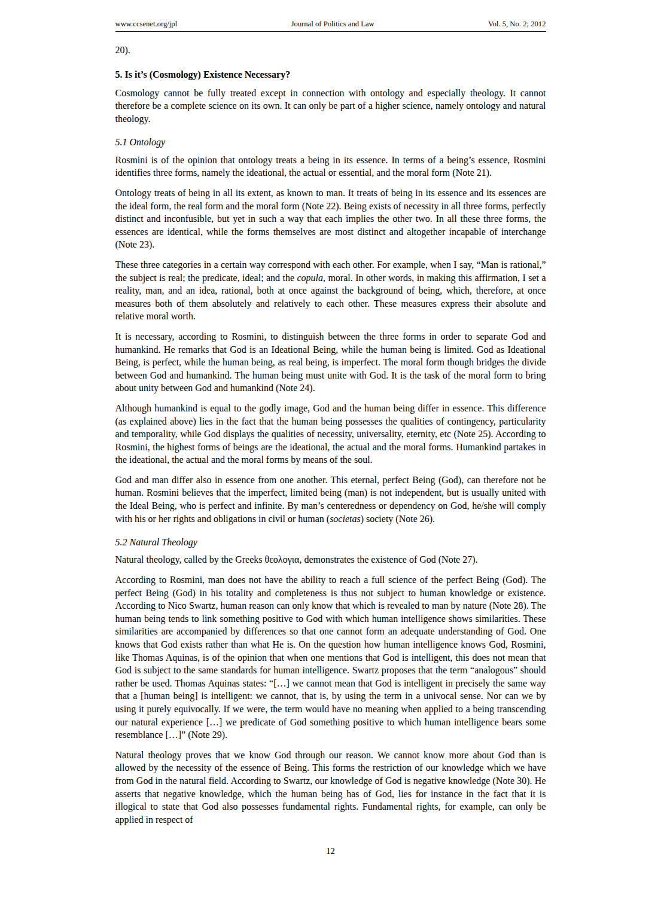www.ccsenet.org/jpl Journal of Politics and Law Vol. 5, No. 2; 2012
20).
5. Is it’s (Cosmology) Existence Necessary?
Cosmology cannot be fully treated except in connection with ontology and especially theology. It cannot therefore be a complete science on its own. It can only be part of a higher science, namely ontology and natural theology.
5.1 Ontology
Rosmini is of the opinion that ontology treats a being in its essence. In terms of a being’s essence, Rosmini identifies three forms, namely the ideational, the actual or essential, and the moral form (Note 21).
Ontology treats of being in all its extent, as known to man. It treats of being in its essence and its essences are the ideal form, the real form and the moral form (Note 22). Being exists of necessity in all three forms, perfectly distinct and inconfusible, but yet in such a way that each implies the other two. In all these three forms, the essences are identical, while the forms themselves are most distinct and altogether incapable of interchange (Note 23).
These three categories in a certain way correspond with each other. For example, when I say, “Man is rational,” the subject is real; the predicate, ideal; and the copula, moral. In other words, in making this affirmation, I set a reality, man, and an idea, rational, both at once against the background of being, which, therefore, at once measures both of them absolutely and relatively to each other. These measures express their absolute and relative moral worth.
It is necessary, according to Rosmini, to distinguish between the three forms in order to separate God and humankind. He remarks that God is an Ideational Being, while the human being is limited. God as Ideational Being, is perfect, while the human being, as real being, is imperfect. The moral form though bridges the divide between God and humankind. The human being must unite with God. It is the task of the moral form to bring about unity between God and humankind (Note 24).
Although humankind is equal to the godly image, God and the human being differ in essence. This difference (as explained above) lies in the fact that the human being possesses the qualities of contingency, particularity and temporality, while God displays the qualities of necessity, universality, eternity, etc (Note 25). According to Rosmini, the highest forms of beings are the ideational, the actual and the moral forms. Humankind partakes in the ideational, the actual and the moral forms by means of the soul.
God and man differ also in essence from one another. This eternal, perfect Being (God), can therefore not be human. Rosmini believes that the imperfect, limited being (man) is not independent, but is usually united with the Ideal Being, who is perfect and infinite. By man’s centeredness or dependency on God, he/she will comply with his or her rights and obligations in civil or human (societas) society (Note 26).
5.2 Natural Theology
Natural theology, called by the Greeks θεολογια, demonstrates the existence of God (Note 27).
According to Rosmini, man does not have the ability to reach a full science of the perfect Being (God). The perfect Being (God) in his totality and completeness is thus not subject to human knowledge or existence. According to Nico Swartz, human reason can only know that which is revealed to man by nature (Note 28). The human being tends to link something positive to God with which human intelligence shows similarities. These similarities are accompanied by differences so that one cannot form an adequate understanding of God. One knows that God exists rather than what He is. On the question how human intelligence knows God, Rosmini, like Thomas Aquinas, is of the opinion that when one mentions that God is intelligent, this does not mean that God is subject to the same standards for human intelligence. Swartz proposes that the term “analogous” should rather be used. Thomas Aquinas states: “[…] we cannot mean that God is intelligent in precisely the same way that a [human being] is intelligent: we cannot, that is, by using the term in a univocal sense. Nor can we by using it purely equivocally. If we were, the term would have no meaning when applied to a being transcending our natural experience […] we predicate of God something positive to which human intelligence bears some resemblance […]” (Note 29).
Natural theology proves that we know God through our reason. We cannot know more about God than is allowed by the necessity of the essence of Being. This forms the restriction of our knowledge which we have from God in the natural field. According to Swartz, our knowledge of God is negative knowledge (Note 30). He asserts that negative knowledge, which the human being has of God, lies for instance in the fact that it is illogical to state that God also possesses fundamental rights. Fundamental rights, for example, can only be applied in respect of
12